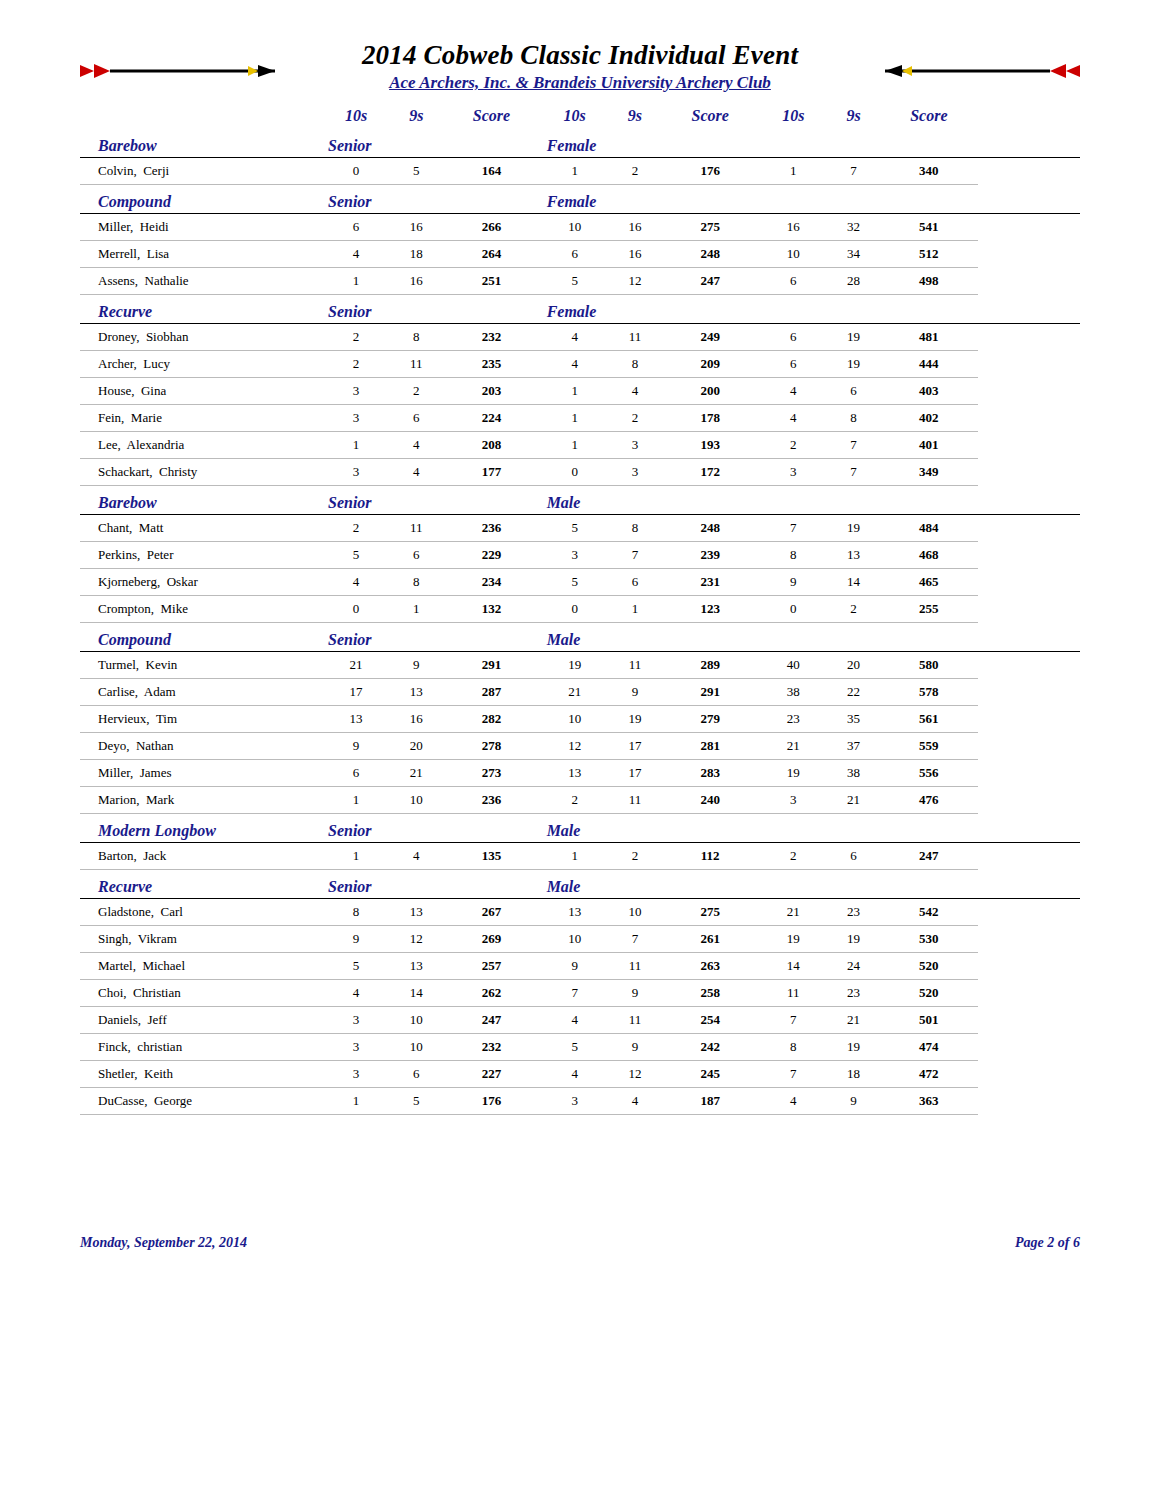2014 Cobweb Classic Individual Event
Ace Archers, Inc. & Brandeis University Archery Club
| | 10s | 9s | Score | 10s | 9s | Score | 10s | 9s | Score | |
| --- | --- | --- | --- | --- | --- | --- | --- | --- | --- | --- |
| Barebow | Senior | Female | | |
| Colvin, Cerji | 0 | 5 | 164 | 1 | 2 | 176 | 1 | 7 | 340 | |
| Compound | Senior | Female | | |
| Miller, Heidi | 6 | 16 | 266 | 10 | 16 | 275 | 16 | 32 | 541 | |
| Merrell, Lisa | 4 | 18 | 264 | 6 | 16 | 248 | 10 | 34 | 512 | |
| Assens, Nathalie | 1 | 16 | 251 | 5 | 12 | 247 | 6 | 28 | 498 | |
| Recurve | Senior | Female | | |
| Droney, Siobhan | 2 | 8 | 232 | 4 | 11 | 249 | 6 | 19 | 481 | |
| Archer, Lucy | 2 | 11 | 235 | 4 | 8 | 209 | 6 | 19 | 444 | |
| House, Gina | 3 | 2 | 203 | 1 | 4 | 200 | 4 | 6 | 403 | |
| Fein, Marie | 3 | 6 | 224 | 1 | 2 | 178 | 4 | 8 | 402 | |
| Lee, Alexandria | 1 | 4 | 208 | 1 | 3 | 193 | 2 | 7 | 401 | |
| Schackart, Christy | 3 | 4 | 177 | 0 | 3 | 172 | 3 | 7 | 349 | |
| Barebow | Senior | Male | | |
| Chant, Matt | 2 | 11 | 236 | 5 | 8 | 248 | 7 | 19 | 484 | |
| Perkins, Peter | 5 | 6 | 229 | 3 | 7 | 239 | 8 | 13 | 468 | |
| Kjorneberg, Oskar | 4 | 8 | 234 | 5 | 6 | 231 | 9 | 14 | 465 | |
| Crompton, Mike | 0 | 1 | 132 | 0 | 1 | 123 | 0 | 2 | 255 | |
| Compound | Senior | Male | | |
| Turmel, Kevin | 21 | 9 | 291 | 19 | 11 | 289 | 40 | 20 | 580 | |
| Carlise, Adam | 17 | 13 | 287 | 21 | 9 | 291 | 38 | 22 | 578 | |
| Hervieux, Tim | 13 | 16 | 282 | 10 | 19 | 279 | 23 | 35 | 561 | |
| Deyo, Nathan | 9 | 20 | 278 | 12 | 17 | 281 | 21 | 37 | 559 | |
| Miller, James | 6 | 21 | 273 | 13 | 17 | 283 | 19 | 38 | 556 | |
| Marion, Mark | 1 | 10 | 236 | 2 | 11 | 240 | 3 | 21 | 476 | |
| Modern Longbow | Senior | Male | | |
| Barton, Jack | 1 | 4 | 135 | 1 | 2 | 112 | 2 | 6 | 247 | |
| Recurve | Senior | Male | | |
| Gladstone, Carl | 8 | 13 | 267 | 13 | 10 | 275 | 21 | 23 | 542 | |
| Singh, Vikram | 9 | 12 | 269 | 10 | 7 | 261 | 19 | 19 | 530 | |
| Martel, Michael | 5 | 13 | 257 | 9 | 11 | 263 | 14 | 24 | 520 | |
| Choi, Christian | 4 | 14 | 262 | 7 | 9 | 258 | 11 | 23 | 520 | |
| Daniels, Jeff | 3 | 10 | 247 | 4 | 11 | 254 | 7 | 21 | 501 | |
| Finck, christian | 3 | 10 | 232 | 5 | 9 | 242 | 8 | 19 | 474 | |
| Shetler, Keith | 3 | 6 | 227 | 4 | 12 | 245 | 7 | 18 | 472 | |
| DuCasse, George | 1 | 5 | 176 | 3 | 4 | 187 | 4 | 9 | 363 | |
Monday, September 22, 2014 Page 2 of 6